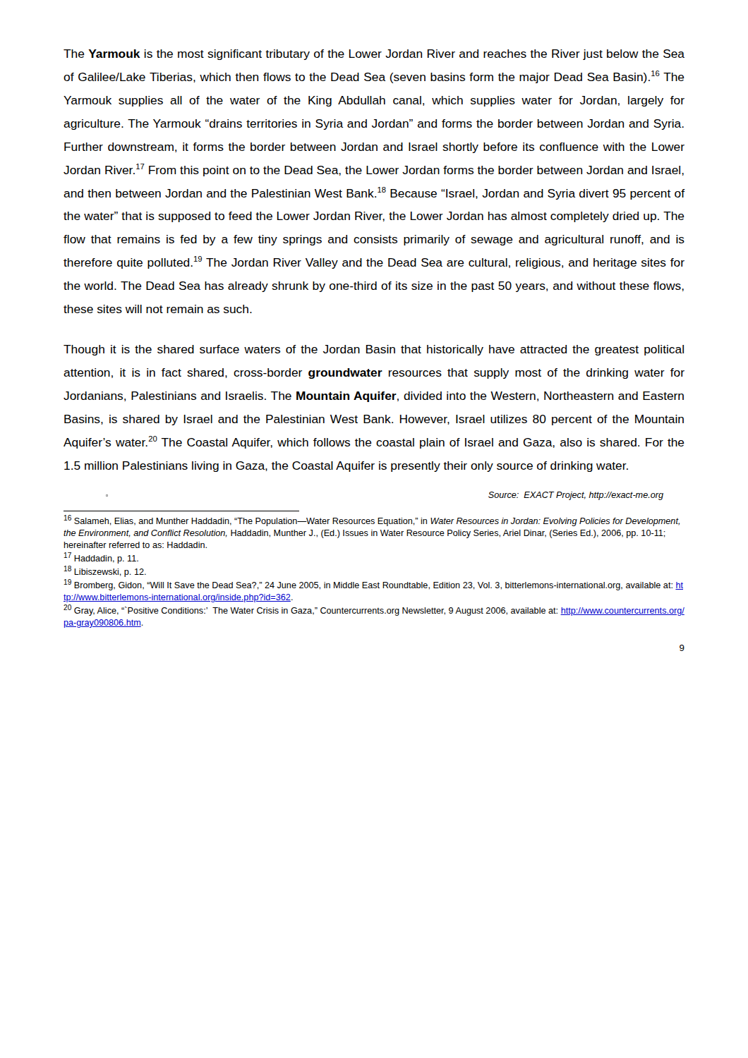The Yarmouk is the most significant tributary of the Lower Jordan River and reaches the River just below the Sea of Galilee/Lake Tiberias, which then flows to the Dead Sea (seven basins form the major Dead Sea Basin).16 The Yarmouk supplies all of the water of the King Abdullah canal, which supplies water for Jordan, largely for agriculture. The Yarmouk “drains territories in Syria and Jordan” and forms the border between Jordan and Syria. Further downstream, it forms the border between Jordan and Israel shortly before its confluence with the Lower Jordan River.17 From this point on to the Dead Sea, the Lower Jordan forms the border between Jordan and Israel, and then between Jordan and the Palestinian West Bank.18 Because “Israel, Jordan and Syria divert 95 percent of the water” that is supposed to feed the Lower Jordan River, the Lower Jordan has almost completely dried up. The flow that remains is fed by a few tiny springs and consists primarily of sewage and agricultural runoff, and is therefore quite polluted.19 The Jordan River Valley and the Dead Sea are cultural, religious, and heritage sites for the world. The Dead Sea has already shrunk by one-third of its size in the past 50 years, and without these flows, these sites will not remain as such.
Though it is the shared surface waters of the Jordan Basin that historically have attracted the greatest political attention, it is in fact shared, cross-border groundwater resources that supply most of the drinking water for Jordanians, Palestinians and Israelis. The Mountain Aquifer, divided into the Western, Northeastern and Eastern Basins, is shared by Israel and the Palestinian West Bank. However, Israel utilizes 80 percent of the Mountain Aquifer’s water.20 The Coastal Aquifer, which follows the coastal plain of Israel and Gaza, also is shared. For the 1.5 million Palestinians living in Gaza, the Coastal Aquifer is presently their only source of drinking water.
Source: EXACT Project, http://exact-me.org
16 Salameh, Elias, and Munther Haddadin, “The Population—Water Resources Equation,” in Water Resources in Jordan: Evolving Policies for Development, the Environment, and Conflict Resolution, Haddadin, Munther J., (Ed.) Issues in Water Resource Policy Series, Ariel Dinar, (Series Ed.), 2006, pp. 10-11; hereinafter referred to as: Haddadin.
17 Haddadin, p. 11.
18 Libiszewski, p. 12.
19 Bromberg, Gidon, “Will It Save the Dead Sea?,” 24 June 2005, in Middle East Roundtable, Edition 23, Vol. 3, bitterlemons-international.org, available at: http://www.bitterlemons-international.org/inside.php?id=362.
20 Gray, Alice, “`Positive Conditions:’ The Water Crisis in Gaza,” Countercurrents.org Newsletter, 9 August 2006, available at: http://www.countercurrents.org/pa-gray090806.htm.
9